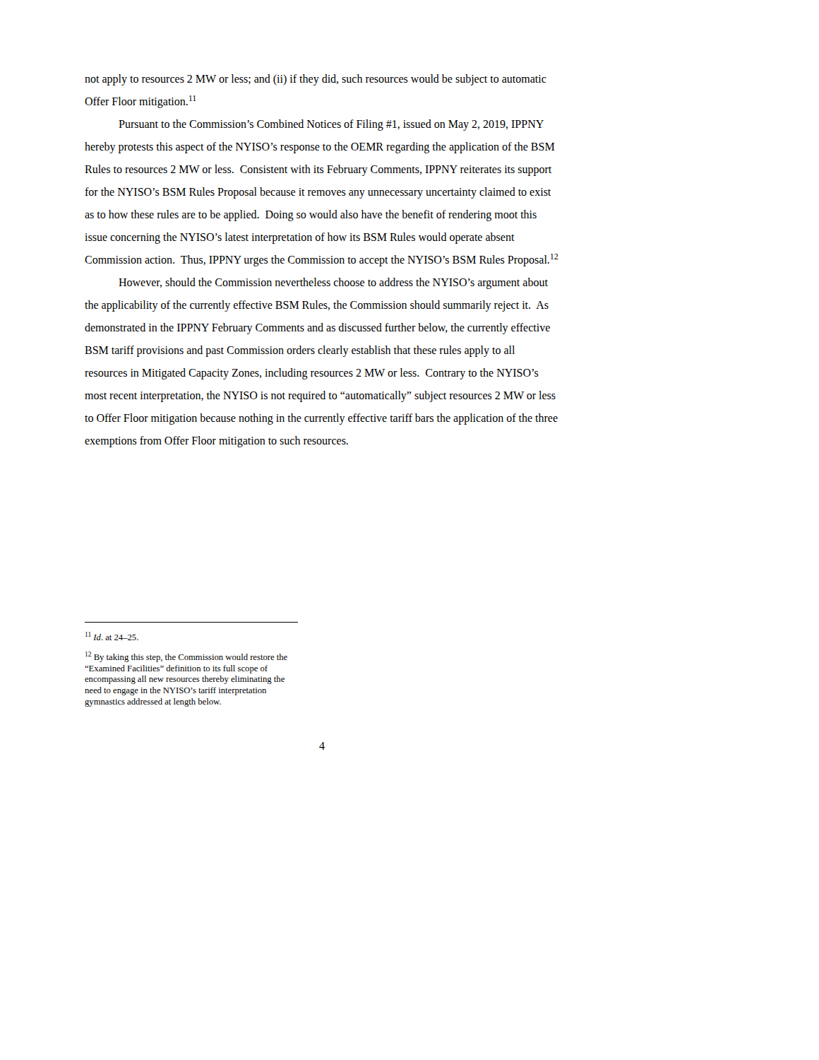not apply to resources 2 MW or less; and (ii) if they did, such resources would be subject to automatic Offer Floor mitigation.11
Pursuant to the Commission’s Combined Notices of Filing #1, issued on May 2, 2019, IPPNY hereby protests this aspect of the NYISO’s response to the OEMR regarding the application of the BSM Rules to resources 2 MW or less. Consistent with its February Comments, IPPNY reiterates its support for the NYISO’s BSM Rules Proposal because it removes any unnecessary uncertainty claimed to exist as to how these rules are to be applied. Doing so would also have the benefit of rendering moot this issue concerning the NYISO’s latest interpretation of how its BSM Rules would operate absent Commission action. Thus, IPPNY urges the Commission to accept the NYISO’s BSM Rules Proposal.12
However, should the Commission nevertheless choose to address the NYISO’s argument about the applicability of the currently effective BSM Rules, the Commission should summarily reject it. As demonstrated in the IPPNY February Comments and as discussed further below, the currently effective BSM tariff provisions and past Commission orders clearly establish that these rules apply to all resources in Mitigated Capacity Zones, including resources 2 MW or less. Contrary to the NYISO’s most recent interpretation, the NYISO is not required to “automatically” subject resources 2 MW or less to Offer Floor mitigation because nothing in the currently effective tariff bars the application of the three exemptions from Offer Floor mitigation to such resources.
11 Id. at 24–25.
12 By taking this step, the Commission would restore the “Examined Facilities” definition to its full scope of encompassing all new resources thereby eliminating the need to engage in the NYISO’s tariff interpretation gymnastics addressed at length below.
4